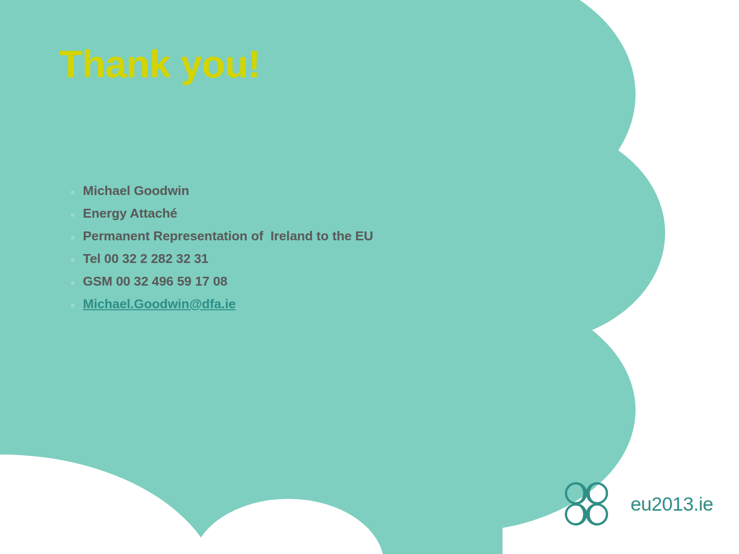Thank you!
Michael Goodwin
Energy Attaché
Permanent Representation of Ireland to the EU
Tel 00 32 2 282 32 31
GSM 00 32 496 59 17 08
Michael.Goodwin@dfa.ie
eu2013.ie